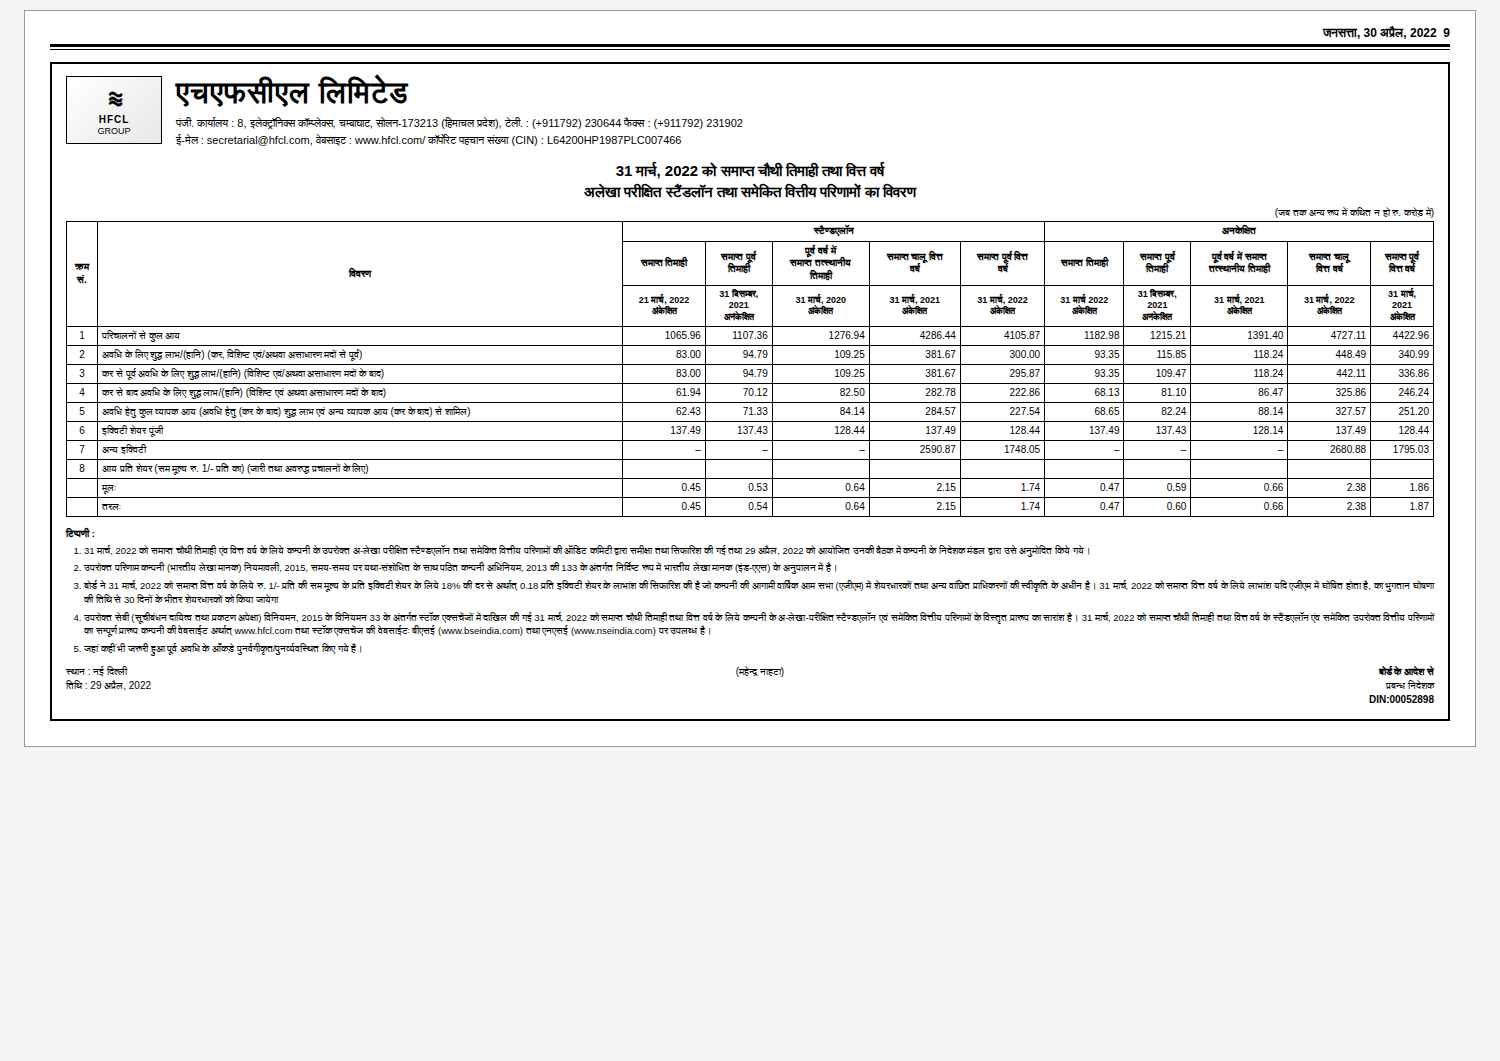जनसत्ता, 30 अप्रैल, 2022 9
≋
HFCL
GROUP
एचएफसीएल लिमिटेड
पंजी. कार्यालय : 8, इलेक्ट्रॉनिक्स कॉम्प्लेक्स, चम्बाघाट, सोलन-173213 (हिमाचल प्रदेश), टेली. : (+911792) 230644 फैक्स : (+911792) 231902
ई-मेल : secretarial@hfcl.com, वेबसाइट : www.hfcl.com/ कॉर्पोरेट पहचान संख्या (CIN) : L64200HP1987PLC007466
31 मार्च, 2022 को समाप्त चौथी तिमाही तथा वित्त वर्ष
अलेखा परीक्षित स्टैंडलॉन तथा समेकित वित्तीय परिणामों का विवरण
(जब तक अन्य रूप में कथित न हो रु. करोड़ में)
| क्रम सं. | विवरण | स्टैण्डएलॉन | अनकेक्षित |
| --- | --- | --- | --- |
| समाप्त तिमाही | समाप्त पूर्व तिमाही | पूर्व वर्ष में समाप्त तत्स्थानीय तिमाही | समाप्त चालू वित्त वर्ष | समाप्त पूर्व वित्त वर्ष | समाप्त तिमाही | समाप्त पूर्व तिमाही | पूर्व वर्ष में समाप्त तत्स्थानीय तिमाही | समाप्त चालू वित्त वर्ष | समाप्त पूर्व वित्त वर्ष |
| 21 मार्च, 2022 अंकेक्षित | 31 दिसम्बर, 2021 अनंकेक्षित | 31 मार्च, 2020 अंकेक्षित | 31 मार्च, 2021 अंकेक्षित | 31 मार्च, 2022 अंकेक्षित | 31 मार्च 2022 अंकेक्षित | 31 दिसम्बर, 2021 अनंकेक्षित | 31 मार्च, 2021 अंकेक्षित | 31 मार्च, 2022 अंकेक्षित | 31 मार्च, 2021 अंकेक्षित |
| 1 | परिचालनों से कुल आय | 1065.96 | 1107.36 | 1276.94 | 4286.44 | 4105.87 | 1182.98 | 1215.21 | 1391.40 | 4727.11 | 4422.96 |
| 2 | अवधि के लिए शुद्ध लाभ/(हानि) (कर, विशिष्ट एवं/अथवा असाधारण मदों से पूर्व) | 83.00 | 94.79 | 109.25 | 381.67 | 300.00 | 93.35 | 115.85 | 118.24 | 448.49 | 340.99 |
| 3 | कर से पूर्व अवधि के लिए शुद्ध लाभ/(हानि) (विशिष्ट एवं/अथवा असाधारण मदों के बाद) | 83.00 | 94.79 | 109.25 | 381.67 | 295.87 | 93.35 | 109.47 | 118.24 | 442.11 | 336.86 |
| 4 | कर से बाद अवधि के लिए शुद्ध लाभ/(हानि) (विशिष्ट एवं अथवा असाधारण मदों के बाद) | 61.94 | 70.12 | 82.50 | 282.78 | 222.86 | 68.13 | 81.10 | 86.47 | 325.86 | 246.24 |
| 5 | अवधि हेतु कुल व्यापक आय (अवधि हेतु (कर के बाद) शुद्ध लाभ एवं अन्य व्यापक आय (कर के बाद) से शामिल) | 62.43 | 71.33 | 84.14 | 284.57 | 227.54 | 68.65 | 82.24 | 88.14 | 327.57 | 251.20 |
| 6 | इक्विटी शेयर पूंजी | 137.49 | 137.43 | 128.44 | 137.49 | 128.44 | 137.49 | 137.43 | 128.14 | 137.49 | 128.44 |
| 7 | अन्य इक्विटी | – | – | – | 2590.87 | 1748.05 | – | – | – | 2680.88 | 1795.03 |
| 8 | आय प्रति शेयर (सम मूल्य रु. 1/- प्रति का) (जारी तथा अवरुद्ध प्रचालनों के लिए) | | | | | | | | | | |
| | मूलः | 0.45 | 0.53 | 0.64 | 2.15 | 1.74 | 0.47 | 0.59 | 0.66 | 2.38 | 1.86 |
| | तरलः | 0.45 | 0.54 | 0.64 | 2.15 | 1.74 | 0.47 | 0.60 | 0.66 | 2.38 | 1.87 |
टिप्पणी :
31 मार्च, 2022 को समाप्त चौथी तिमाही एंव वित्त वर्ष के लिये कम्पनी के उपरोक्त अ-लेखा परीक्षित स्टैण्डएलॉन तथा समेकित वित्तीय परिणामों की ऑडिट कमिटी द्वारा समीक्षा तथा सिफारिश की गई तथा 29 अप्रैल, 2022 को आयोजित उनकी बैठक में कम्पनी के निदेशक मंडल द्वारा उसे अनुमोदित किये गये।
उपरोक्त परिणाम कम्पनी (भारतीय लेखा मानक) नियमावली, 2015, समय-समय पर यथा-संशोधित के साथ पठित कम्पनी अधिनियम, 2013 की 133 के अंतर्गत निर्दिष्ट रूप में भारतीय लेखा मानक (इंड-एएस) के अनुपालन में है।
बोर्ड ने 31 मार्च, 2022 को समाप्त वित्त वर्ष के लिये रु. 1/- प्रति की सम मूल्य के प्रति इक्विटी शेयर के लिये 18% की दर से अर्थात् 0.18 प्रति इक्विटी शेयर के लाभांश की सिफारिश की है जो कम्पनी की आगामी वार्षिक आम सभा (एजीएम) में शेयरधारकों तथा अन्य वांछित प्राधिकरणों की स्वीकृति के अधीन है। 31 मार्च, 2022 को समाप्त वित्त वर्ष के लिये लाभांश यदि एजीएम में घोषित होता है, का भुगतान घोषणा की तिथि से 30 दिनों के भीतर शेयरधारकों को किया जायेगा
उपरोक्त सेबी (सूचीबंधन दायित्व तथा प्रकटण अपेक्षा) विनियमन, 2015 के विनियमन 33 के अंतर्गत स्टॉक एक्सचेंजों में दाखिल की गई 31 मार्च, 2022 को समाप्त चौथी तिमाही तथा वित्त वर्ष के लिये कम्पनी के अ-लेखा-परीक्षित स्टैण्डएलॉन एवं समेकित वित्तीय परिणामों के विस्तृत प्रारूप का सारांश है। 31 मार्च, 2022 को समाप्त चौथी तिमाही तथा वित्त वर्ष के स्टैंडएलॉन एंव समेकित उपरोक्त वित्तीय परिणामों का सम्पूर्ण प्रारूप कम्पनी की वेबसाईट अर्थात् www.hfcl.com तथा स्टॉक एक्सचेंज की वेबसाईटः बीएसई (www.bseindia.com) तथा एनएसई (www.nseindia.com) पर उपलब्ध है।
जहां कहीं भी जरूरी हुआ पूर्व अवधि के आँकड़े पुनर्वगीकृत/पुनर्व्यवस्थित किए गये हैं।
स्थान : नई दिल्ली
तिथि : 29 अप्रैल, 2022
(महेन्द्र नाहटा)
बोर्ड के आदेश से
प्रबन्ध निदेशक
DIN:00052898